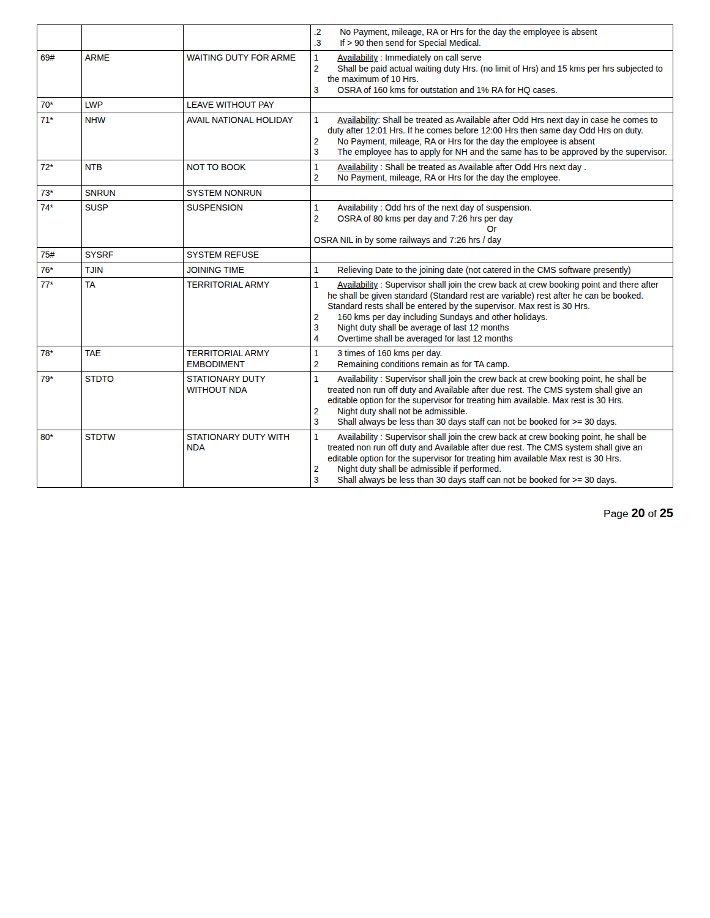| | | | .2 No Payment, mileage, RA or Hrs for the day the employee is absent .3 If > 90 then send for Special Medical. |
| 69# | ARME | WAITING DUTY FOR ARME | 1 Availability : Immediately on call serve 2 Shall be paid actual waiting duty Hrs. (no limit of Hrs) and 15 kms per hrs subjected to the maximum of 10 Hrs. 3 OSRA of 160 kms for outstation and 1% RA for HQ cases. |
| 70* | LWP | LEAVE WITHOUT PAY | |
| 71* | NHW | AVAIL NATIONAL HOLIDAY | 1 Availability : Shall be treated as Available after Odd Hrs next day in case he comes to duty after 12:01 Hrs. If he comes before 12:00 Hrs then same day Odd Hrs on duty. 2 No Payment, mileage, RA or Hrs for the day the employee is absent 3 The employee has to apply for NH and the same has to be approved by the supervisor. |
| 72* | NTB | NOT TO BOOK | 1 Availability : Shall be treated as Available after Odd Hrs next day . 2 No Payment, mileage, RA or Hrs for the day the employee. |
| 73* | SNRUN | SYSTEM NONRUN | |
| 74* | SUSP | SUSPENSION | 1 Availability : Odd hrs of the next day of suspension. 2 OSRA of 80 kms per day and 7:26 hrs per day Or OSRA NIL in by some railways and 7:26 hrs / day |
| 75# | SYSRF | SYSTEM REFUSE | |
| 76* | TJIN | JOINING TIME | 1 Relieving Date to the joining date (not catered in the CMS software presently) |
| 77* | TA | TERRITORIAL ARMY | 1 Availability : Supervisor shall join the crew back at crew booking point and there after he shall be given standard (Standard rest are variable) rest after he can be booked. Standard rests shall be entered by the supervisor. Max rest is 30 Hrs. 2 160 kms per day including Sundays and other holidays. 3 Night duty shall be average of last 12 months 4 Overtime shall be averaged for last 12 months |
| 78* | TAE | TERRITORIAL ARMY EMBODIMENT | 1 3 times of 160 kms per day. 2 Remaining conditions remain as for TA camp. |
| 79* | STDTO | STATIONARY DUTY WITHOUT NDA | 1 Availability : Supervisor shall join the crew back at crew booking point, he shall be treated non run off duty and Available after due rest. The CMS system shall give an editable option for the supervisor for treating him available. Max rest is 30 Hrs. 2 Night duty shall not be admissible. 3 Shall always be less than 30 days staff can not be booked for >= 30 days. |
| 80* | STDTW | STATIONARY DUTY WITH NDA | 1 Availability : Supervisor shall join the crew back at crew booking point, he shall be treated non run off duty and Available after due rest. The CMS system shall give an editable option for the supervisor for treating him available Max rest is 30 Hrs. 2 Night duty shall be admissible if performed. 3 Shall always be less than 30 days staff can not be booked for >= 30 days. |
Page 20 of 25